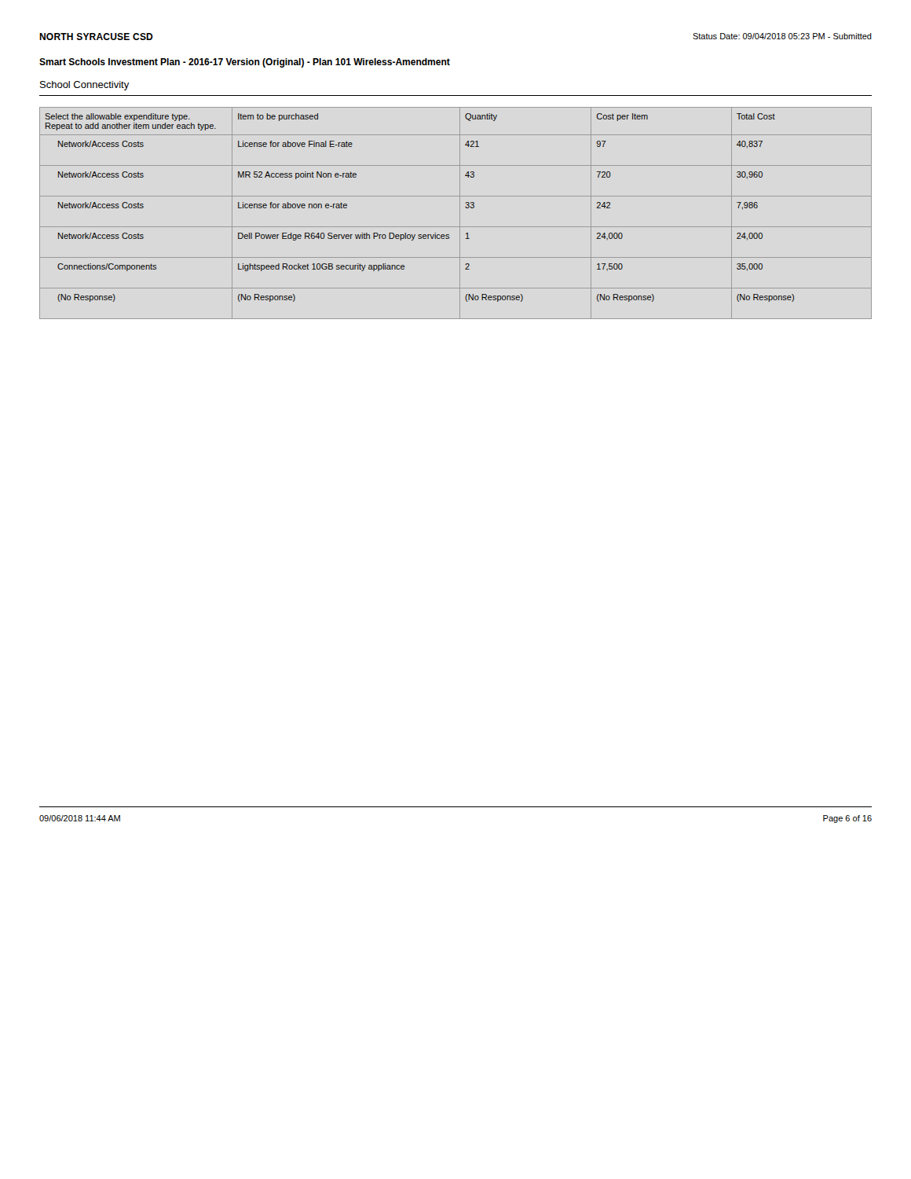NORTH SYRACUSE CSD
Status Date: 09/04/2018 05:23 PM - Submitted
Smart Schools Investment Plan - 2016-17 Version (Original) - Plan 101 Wireless-Amendment
School Connectivity
| Select the allowable expenditure type. Repeat to add another item under each type. | Item to be purchased | Quantity | Cost per Item | Total Cost |
| Network/Access Costs | License for above Final E-rate | 421 | 97 | 40,837 |
| Network/Access Costs | MR 52 Access point Non e-rate | 43 | 720 | 30,960 |
| Network/Access Costs | License for above non e-rate | 33 | 242 | 7,986 |
| Network/Access Costs | Dell Power Edge R640 Server with Pro Deploy services | 1 | 24,000 | 24,000 |
| Connections/Components | Lightspeed Rocket 10GB security appliance | 2 | 17,500 | 35,000 |
| (No Response) | (No Response) | (No Response) | (No Response) | (No Response) |
09/06/2018 11:44 AM
Page 6 of 16